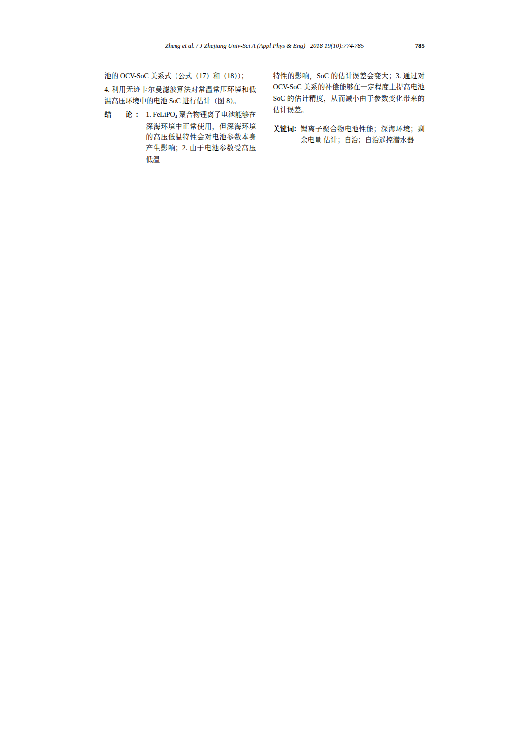Zheng et al. / J Zhejiang Univ-Sci A (Appl Phys & Eng) 2018 19(10):774-785 785
池的 OCV-SoC 关系式（公式（17）和（18））；
4. 利用无迹卡尔曼滤波算法对常温常压环境和低温高压环境中的电池 SoC 进行估计（图 8）。
结 论:
1. FeLiPO4 聚合物锂离子电池能够在深海环境中正常使用，但深海环境的高压低温特性会对电池参数本身产生影响；2. 由于电池参数受高压低温
特性的影响，SoC 的估计误差会变大；3. 通过对 OCV-SoC 关系的补偿能够在一定程度上提高电池 SoC 的估计精度，从而减小由于参数变化带来的估计误差。
关键词:
锂离子聚合物电池性能；深海环境；剩余电量 估计；自治；自治遥控潜水器